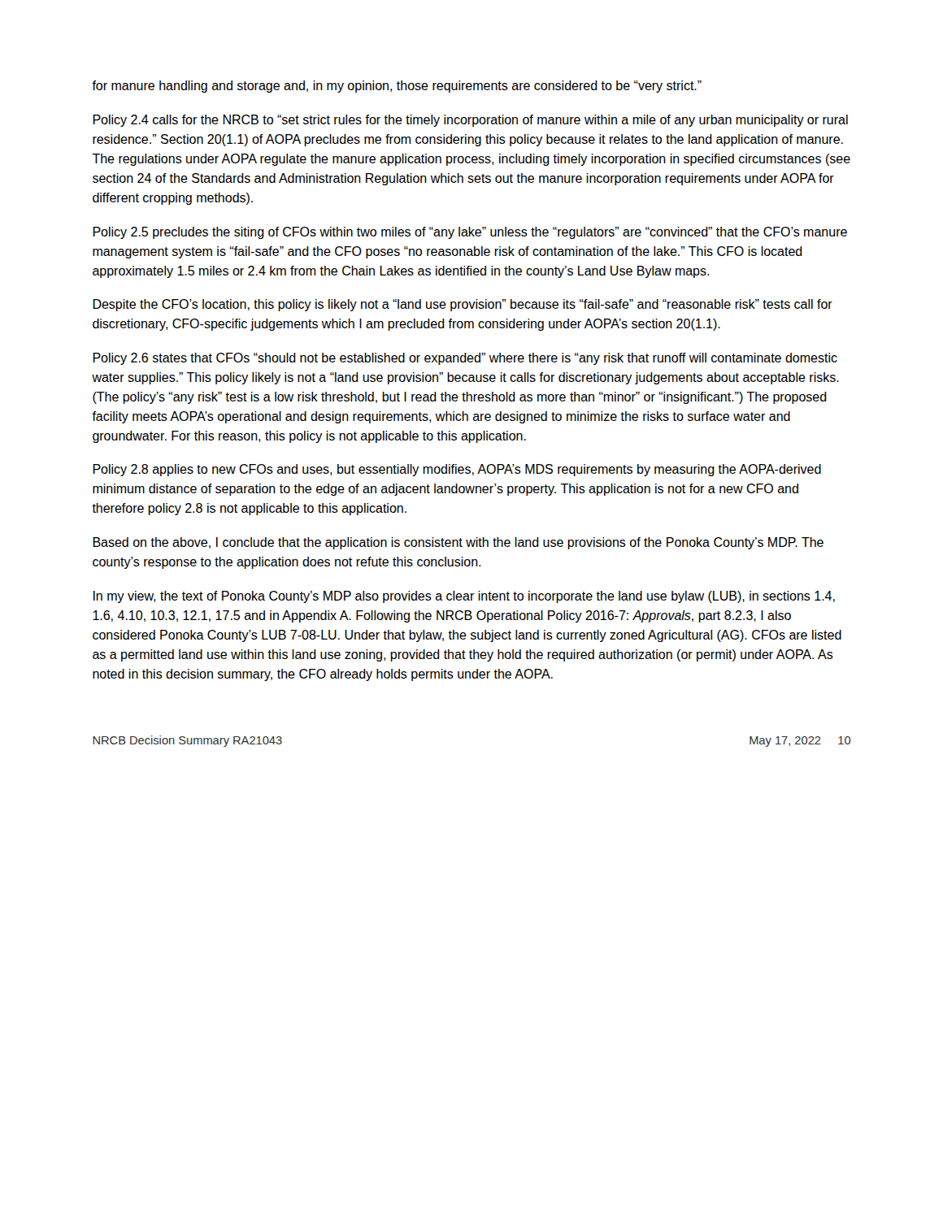for manure handling and storage and, in my opinion, those requirements are considered to be “very strict.”
Policy 2.4 calls for the NRCB to “set strict rules for the timely incorporation of manure within a mile of any urban municipality or rural residence.” Section 20(1.1) of AOPA precludes me from considering this policy because it relates to the land application of manure. The regulations under AOPA regulate the manure application process, including timely incorporation in specified circumstances (see section 24 of the Standards and Administration Regulation which sets out the manure incorporation requirements under AOPA for different cropping methods).
Policy 2.5 precludes the siting of CFOs within two miles of “any lake” unless the “regulators” are “convinced” that the CFO’s manure management system is “fail-safe” and the CFO poses “no reasonable risk of contamination of the lake.” This CFO is located approximately 1.5 miles or 2.4 km from the Chain Lakes as identified in the county’s Land Use Bylaw maps.
Despite the CFO’s location, this policy is likely not a “land use provision” because its “fail-safe” and “reasonable risk” tests call for discretionary, CFO-specific judgements which I am precluded from considering under AOPA’s section 20(1.1).
Policy 2.6 states that CFOs “should not be established or expanded” where there is “any risk that runoff will contaminate domestic water supplies.” This policy likely is not a “land use provision” because it calls for discretionary judgements about acceptable risks. (The policy’s “any risk” test is a low risk threshold, but I read the threshold as more than “minor” or “insignificant.”) The proposed facility meets AOPA’s operational and design requirements, which are designed to minimize the risks to surface water and groundwater. For this reason, this policy is not applicable to this application.
Policy 2.8 applies to new CFOs and uses, but essentially modifies, AOPA’s MDS requirements by measuring the AOPA-derived minimum distance of separation to the edge of an adjacent landowner’s property. This application is not for a new CFO and therefore policy 2.8 is not applicable to this application.
Based on the above, I conclude that the application is consistent with the land use provisions of the Ponoka County’s MDP. The county’s response to the application does not refute this conclusion.
In my view, the text of Ponoka County’s MDP also provides a clear intent to incorporate the land use bylaw (LUB), in sections 1.4, 1.6, 4.10, 10.3, 12.1, 17.5 and in Appendix A. Following the NRCB Operational Policy 2016-7: Approvals, part 8.2.3, I also considered Ponoka County’s LUB 7-08-LU. Under that bylaw, the subject land is currently zoned Agricultural (AG). CFOs are listed as a permitted land use within this land use zoning, provided that they hold the required authorization (or permit) under AOPA. As noted in this decision summary, the CFO already holds permits under the AOPA.
NRCB Decision Summary RA21043 May 17, 2022 10